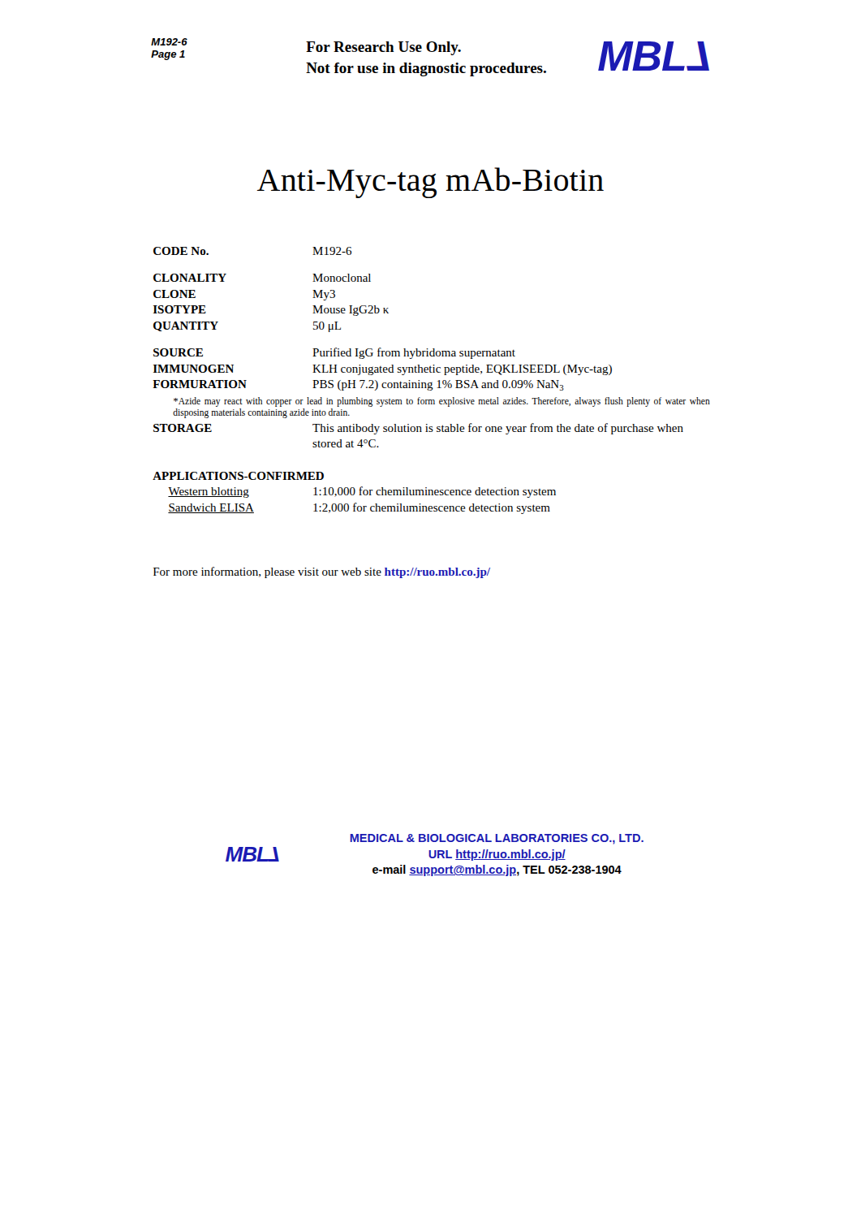M192-6
Page 1
For Research Use Only.
Not for use in diagnostic procedures.
MBLL
Anti-Myc-tag mAb-Biotin
| CODE No. | M192-6 |
| CLONALITY | Monoclonal |
| CLONE | My3 |
| ISOTYPE | Mouse IgG2b κ |
| QUANTITY | 50 μL |
| SOURCE | Purified IgG from hybridoma supernatant |
| IMMUNOGEN | KLH conjugated synthetic peptide, EQKLISEEDL (Myc-tag) |
| FORMURATION | PBS (pH 7.2) containing 1% BSA and 0.09% NaN 3 |
*Azide may react with copper or lead in plumbing system to form explosive metal azides. Therefore, always flush plenty of water when disposing materials containing azide into drain.
| STORAGE | This antibody solution is stable for one year from the date of purchase when stored at 4°C. |
APPLICATIONS-CONFIRMED
| Western blotting | 1:10,000 for chemiluminescence detection system |
| Sandwich ELISA | 1:2,000 for chemiluminescence detection system |
For more information, please visit our web site http://ruo.mbl.co.jp/
MBLL
MEDICAL & BIOLOGICAL LABORATORIES CO., LTD.
URL http://ruo.mbl.co.jp/
e-mail support@mbl.co.jp, TEL 052-238-1904